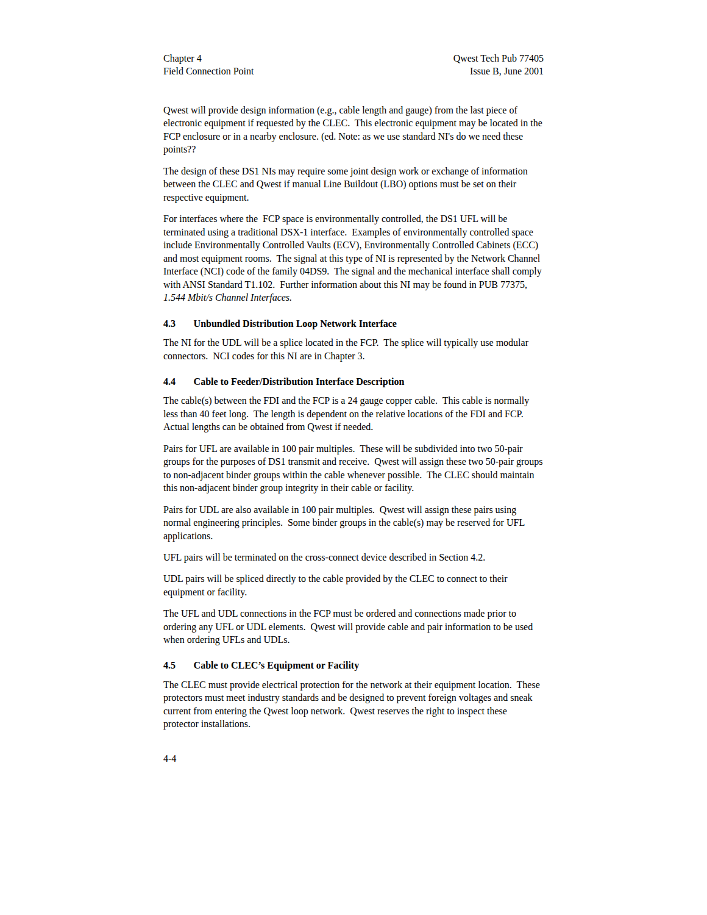| Chapter 4 | Qwest Tech Pub 77405 |
| Field Connection Point | Issue B, June 2001 |
Qwest will provide design information (e.g., cable length and gauge) from the last piece of electronic equipment if requested by the CLEC. This electronic equipment may be located in the FCP enclosure or in a nearby enclosure. (ed. Note: as we use standard NI's do we need these points??
The design of these DS1 NIs may require some joint design work or exchange of information between the CLEC and Qwest if manual Line Buildout (LBO) options must be set on their respective equipment.
For interfaces where the FCP space is environmentally controlled, the DS1 UFL will be terminated using a traditional DSX-1 interface. Examples of environmentally controlled space include Environmentally Controlled Vaults (ECV), Environmentally Controlled Cabinets (ECC) and most equipment rooms. The signal at this type of NI is represented by the Network Channel Interface (NCI) code of the family 04DS9. The signal and the mechanical interface shall comply with ANSI Standard T1.102. Further information about this NI may be found in PUB 77375, 1.544 Mbit/s Channel Interfaces.
4.3 Unbundled Distribution Loop Network Interface
The NI for the UDL will be a splice located in the FCP. The splice will typically use modular connectors. NCI codes for this NI are in Chapter 3.
4.4 Cable to Feeder/Distribution Interface Description
The cable(s) between the FDI and the FCP is a 24 gauge copper cable. This cable is normally less than 40 feet long. The length is dependent on the relative locations of the FDI and FCP. Actual lengths can be obtained from Qwest if needed.
Pairs for UFL are available in 100 pair multiples. These will be subdivided into two 50-pair groups for the purposes of DS1 transmit and receive. Qwest will assign these two 50-pair groups to non-adjacent binder groups within the cable whenever possible. The CLEC should maintain this non-adjacent binder group integrity in their cable or facility.
Pairs for UDL are also available in 100 pair multiples. Qwest will assign these pairs using normal engineering principles. Some binder groups in the cable(s) may be reserved for UFL applications.
UFL pairs will be terminated on the cross-connect device described in Section 4.2.
UDL pairs will be spliced directly to the cable provided by the CLEC to connect to their equipment or facility.
The UFL and UDL connections in the FCP must be ordered and connections made prior to ordering any UFL or UDL elements. Qwest will provide cable and pair information to be used when ordering UFLs and UDLs.
4.5 Cable to CLEC’s Equipment or Facility
The CLEC must provide electrical protection for the network at their equipment location. These protectors must meet industry standards and be designed to prevent foreign voltages and sneak current from entering the Qwest loop network. Qwest reserves the right to inspect these protector installations.
4-4